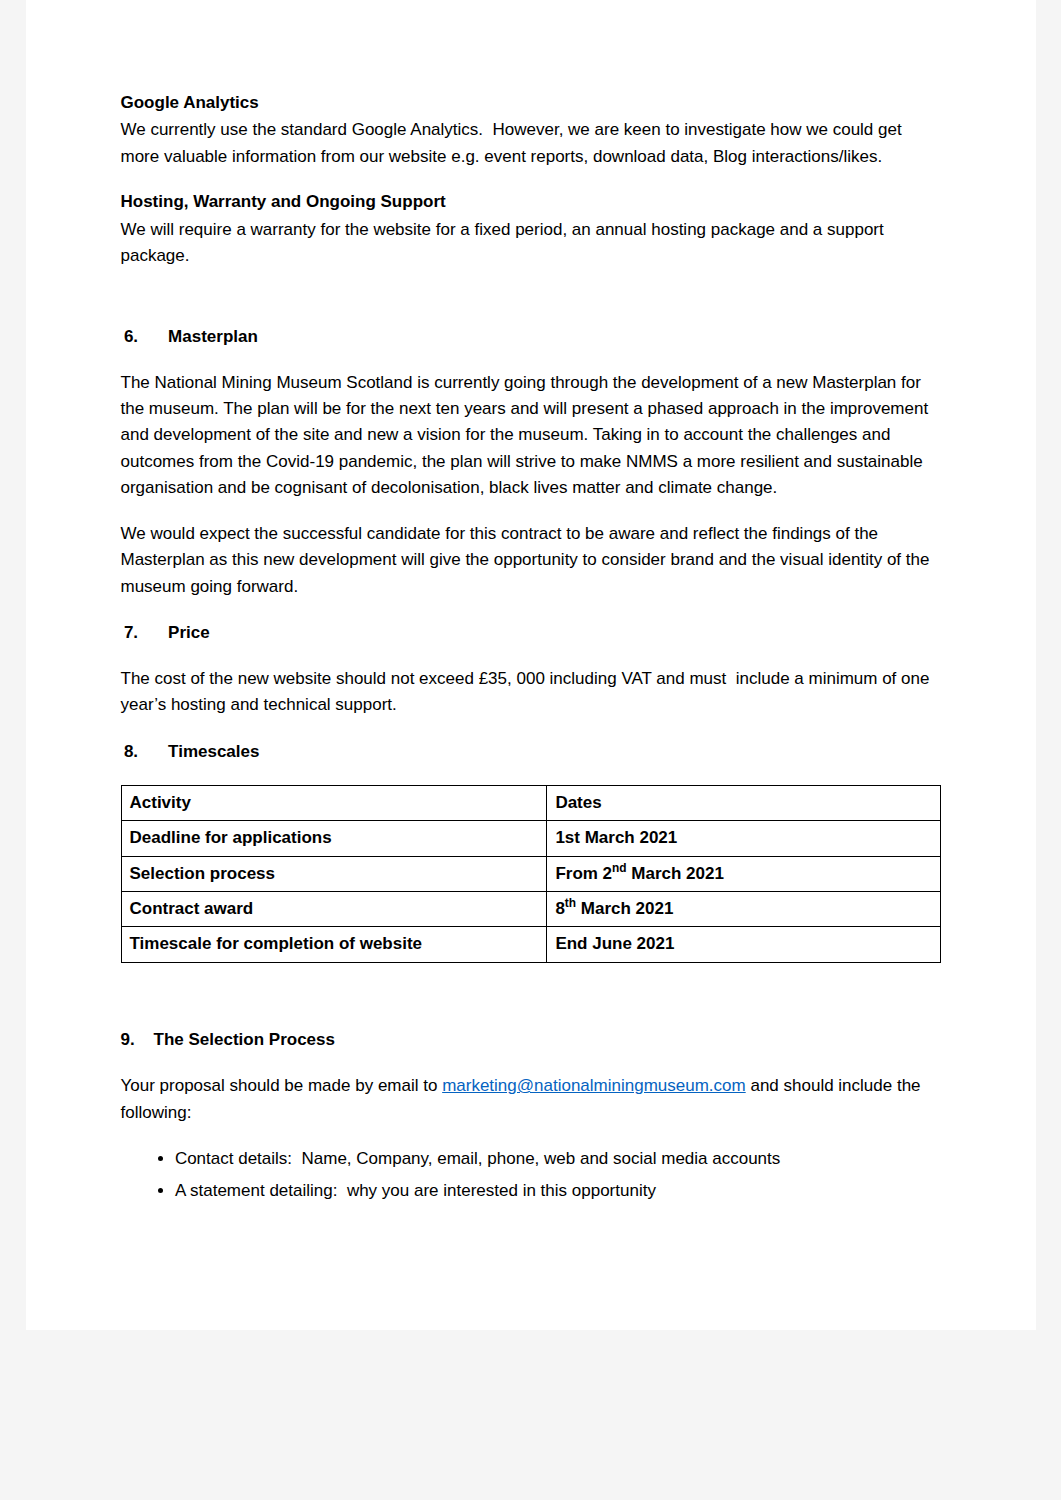Google Analytics
We currently use the standard Google Analytics. However, we are keen to investigate how we could get more valuable information from our website e.g. event reports, download data, Blog interactions/likes.
Hosting, Warranty and Ongoing Support
We will require a warranty for the website for a fixed period, an annual hosting package and a support package.
Masterplan
The National Mining Museum Scotland is currently going through the development of a new Masterplan for the museum. The plan will be for the next ten years and will present a phased approach in the improvement and development of the site and new a vision for the museum. Taking in to account the challenges and outcomes from the Covid-19 pandemic, the plan will strive to make NMMS a more resilient and sustainable organisation and be cognisant of decolonisation, black lives matter and climate change.
We would expect the successful candidate for this contract to be aware and reflect the findings of the Masterplan as this new development will give the opportunity to consider brand and the visual identity of the museum going forward.
Price
The cost of the new website should not exceed £35, 000 including VAT and must include a minimum of one year’s hosting and technical support.
Timescales
| Activity | Dates |
| --- | --- |
| Deadline for applications | 1st March 2021 |
| Selection process | From 2 nd March 2021 |
| Contract award | 8 th March 2021 |
| Timescale for completion of website | End June 2021 |
9. The Selection Process
Your proposal should be made by email to marketing@nationalminingmuseum.com and should include the following:
Contact details: Name, Company, email, phone, web and social media accounts
A statement detailing: why you are interested in this opportunity